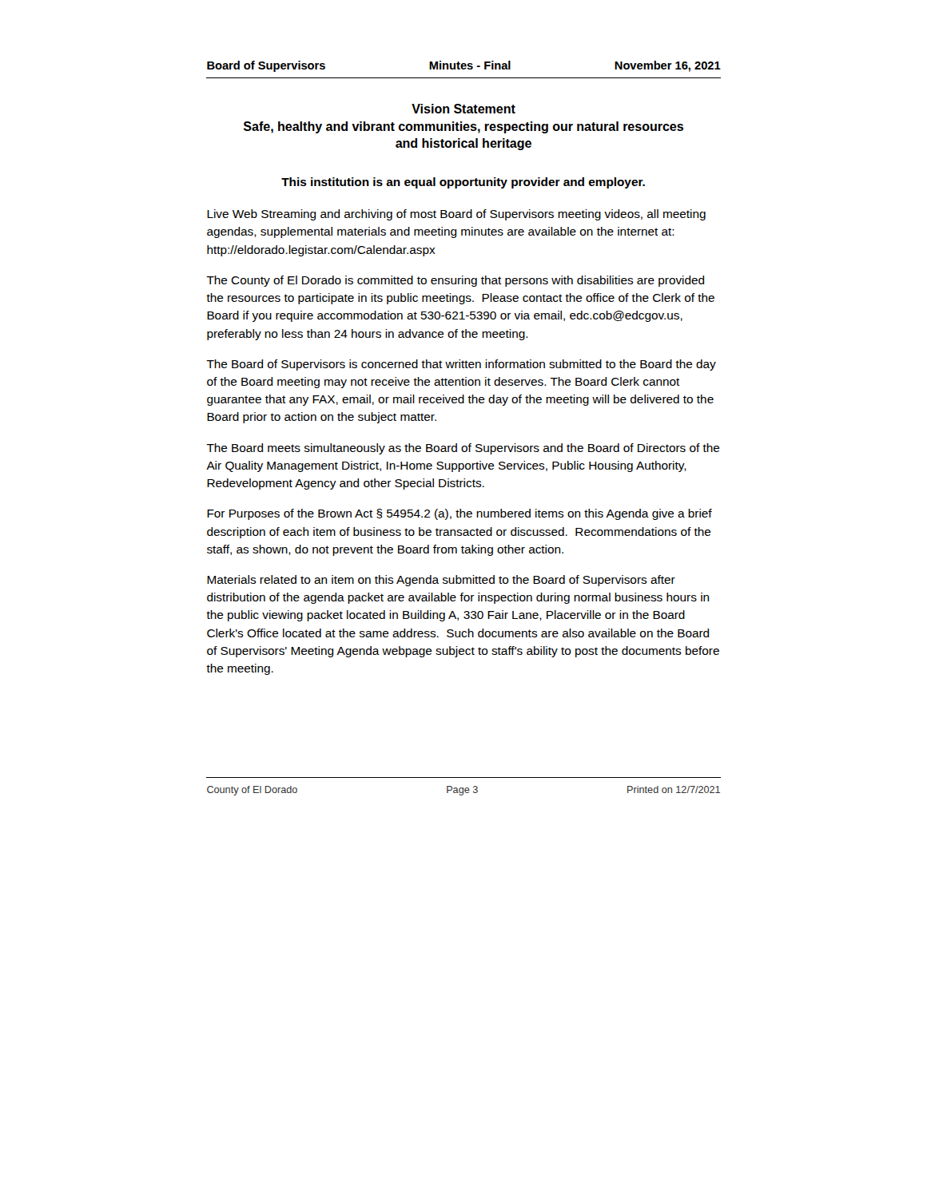Board of Supervisors
Minutes - Final
November 16, 2021
Vision Statement
Safe, healthy and vibrant communities, respecting our natural resources
and historical heritage
This institution is an equal opportunity provider and employer.
Live Web Streaming and archiving of most Board of Supervisors meeting videos, all meeting agendas, supplemental materials and meeting minutes are available on the internet at: http://eldorado.legistar.com/Calendar.aspx
The County of El Dorado is committed to ensuring that persons with disabilities are provided the resources to participate in its public meetings. Please contact the office of the Clerk of the Board if you require accommodation at 530-621-5390 or via email, edc.cob@edcgov.us, preferably no less than 24 hours in advance of the meeting.
The Board of Supervisors is concerned that written information submitted to the Board the day of the Board meeting may not receive the attention it deserves. The Board Clerk cannot guarantee that any FAX, email, or mail received the day of the meeting will be delivered to the Board prior to action on the subject matter.
The Board meets simultaneously as the Board of Supervisors and the Board of Directors of the Air Quality Management District, In-Home Supportive Services, Public Housing Authority, Redevelopment Agency and other Special Districts.
For Purposes of the Brown Act § 54954.2 (a), the numbered items on this Agenda give a brief description of each item of business to be transacted or discussed. Recommendations of the staff, as shown, do not prevent the Board from taking other action.
Materials related to an item on this Agenda submitted to the Board of Supervisors after distribution of the agenda packet are available for inspection during normal business hours in the public viewing packet located in Building A, 330 Fair Lane, Placerville or in the Board Clerk's Office located at the same address. Such documents are also available on the Board of Supervisors' Meeting Agenda webpage subject to staff's ability to post the documents before the meeting.
County of El Dorado
Page 3
Printed on 12/7/2021